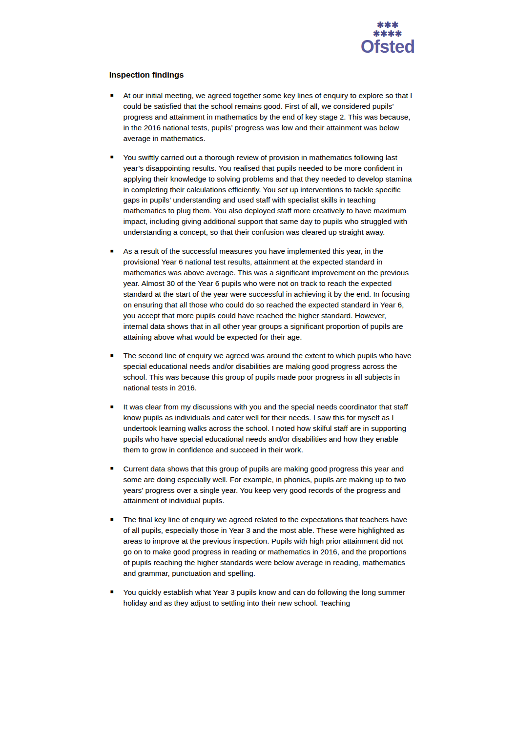✱✱✱
✱✱✱✱
Ofsted
Inspection findings
At our initial meeting, we agreed together some key lines of enquiry to explore so that I could be satisfied that the school remains good. First of all, we considered pupils’ progress and attainment in mathematics by the end of key stage 2. This was because, in the 2016 national tests, pupils’ progress was low and their attainment was below average in mathematics.
You swiftly carried out a thorough review of provision in mathematics following last year’s disappointing results. You realised that pupils needed to be more confident in applying their knowledge to solving problems and that they needed to develop stamina in completing their calculations efficiently. You set up interventions to tackle specific gaps in pupils’ understanding and used staff with specialist skills in teaching mathematics to plug them. You also deployed staff more creatively to have maximum impact, including giving additional support that same day to pupils who struggled with understanding a concept, so that their confusion was cleared up straight away.
As a result of the successful measures you have implemented this year, in the provisional Year 6 national test results, attainment at the expected standard in mathematics was above average. This was a significant improvement on the previous year. Almost 30 of the Year 6 pupils who were not on track to reach the expected standard at the start of the year were successful in achieving it by the end. In focusing on ensuring that all those who could do so reached the expected standard in Year 6, you accept that more pupils could have reached the higher standard. However, internal data shows that in all other year groups a significant proportion of pupils are attaining above what would be expected for their age.
The second line of enquiry we agreed was around the extent to which pupils who have special educational needs and/or disabilities are making good progress across the school. This was because this group of pupils made poor progress in all subjects in national tests in 2016.
It was clear from my discussions with you and the special needs coordinator that staff know pupils as individuals and cater well for their needs. I saw this for myself as I undertook learning walks across the school. I noted how skilful staff are in supporting pupils who have special educational needs and/or disabilities and how they enable them to grow in confidence and succeed in their work.
Current data shows that this group of pupils are making good progress this year and some are doing especially well. For example, in phonics, pupils are making up to two years’ progress over a single year. You keep very good records of the progress and attainment of individual pupils.
The final key line of enquiry we agreed related to the expectations that teachers have of all pupils, especially those in Year 3 and the most able. These were highlighted as areas to improve at the previous inspection. Pupils with high prior attainment did not go on to make good progress in reading or mathematics in 2016, and the proportions of pupils reaching the higher standards were below average in reading, mathematics and grammar, punctuation and spelling.
You quickly establish what Year 3 pupils know and can do following the long summer holiday and as they adjust to settling into their new school. Teaching